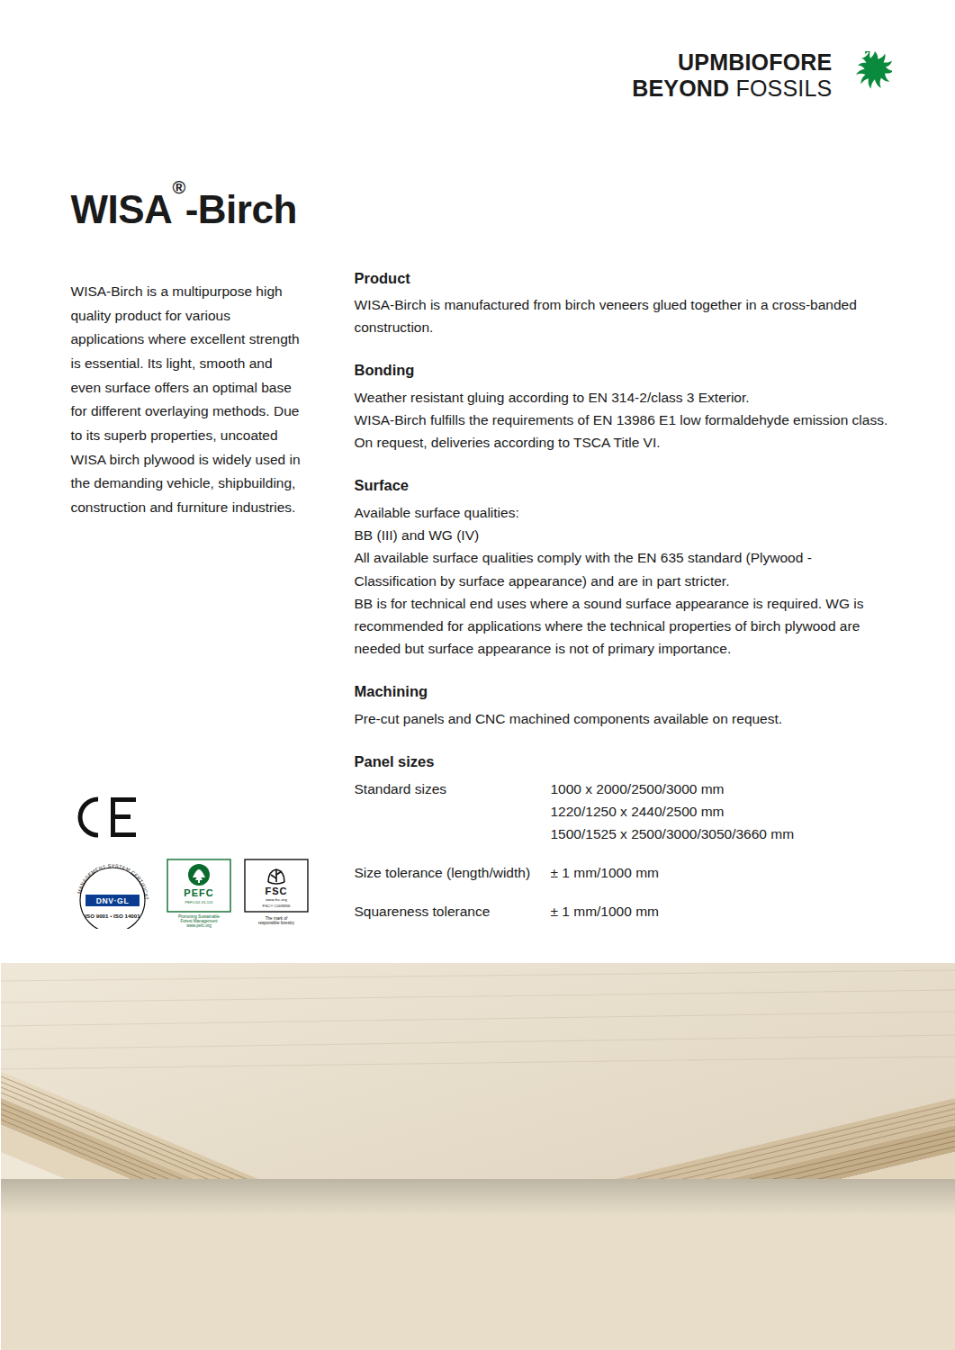UPM BIOFORE
BEYOND FOSSILS
WISA®-Birch
WISA-Birch is a multipurpose high quality product for various applications where excellent strength is essential. Its light, smooth and even surface offers an optimal base for different overlaying methods. Due to its superb properties, uncoated WISA birch plywood is widely used in the demanding vehicle, shipbuilding, construction and furniture industries.
Product
WISA-Birch is manufactured from birch veneers glued together in a cross-banded construction.
Bonding
Weather resistant gluing according to EN 314-2/class 3 Exterior.
WISA-Birch fulfills the requirements of EN 13986 E1 low formaldehyde emission class.
On request, deliveries according to TSCA Title VI.
Surface
Available surface qualities:
BB (III) and WG (IV)
All available surface qualities comply with the EN 635 standard (Plywood - Classification by surface appearance) and are in part stricter.
BB is for technical end uses where a sound surface appearance is required. WG is recommended for applications where the technical properties of birch plywood are needed but surface appearance is not of primary importance.
Machining
Pre-cut panels and CNC machined components available on request.
Panel sizes
| Standard sizes | 1000 x 2000/2500/3000 mm |
| | 1220/1250 x 2440/2500 mm |
| | 1500/1525 x 2500/3000/3050/3660 mm |
| Size tolerance (length/width) | ± 1 mm/1000 mm |
| Squareness tolerance | ± 1 mm/1000 mm |
MANAGEMENT SYSTEM CERTIFICATION DNV·GL ISO 9001 • ISO 14001
PEFC PEFC/02-31-112 Promoting Sustainable Forest Management www.pefc.org
FSC www.fsc.org FSC® C009856 The mark of responsible forestry